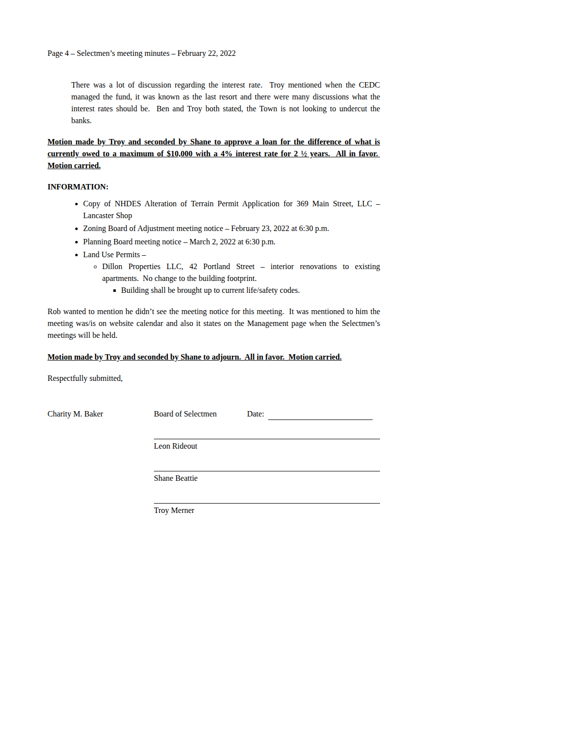Page 4 – Selectmen’s meeting minutes – February 22, 2022
There was a lot of discussion regarding the interest rate. Troy mentioned when the CEDC managed the fund, it was known as the last resort and there were many discussions what the interest rates should be. Ben and Troy both stated, the Town is not looking to undercut the banks.
Motion made by Troy and seconded by Shane to approve a loan for the difference of what is currently owed to a maximum of $10,000 with a 4% interest rate for 2 ½ years. All in favor. Motion carried.
INFORMATION:
Copy of NHDES Alteration of Terrain Permit Application for 369 Main Street, LLC – Lancaster Shop
Zoning Board of Adjustment meeting notice – February 23, 2022 at 6:30 p.m.
Planning Board meeting notice – March 2, 2022 at 6:30 p.m.
Land Use Permits –
Dillon Properties LLC, 42 Portland Street – interior renovations to existing apartments. No change to the building footprint.
Building shall be brought up to current life/safety codes.
Rob wanted to mention he didn’t see the meeting notice for this meeting. It was mentioned to him the meeting was/is on website calendar and also it states on the Management page when the Selectmen’s meetings will be held.
Motion made by Troy and seconded by Shane to adjourn. All in favor. Motion carried.
Respectfully submitted,
| Charity M. Baker | Board of Selectmen | Date: |
| | Leon Rideout Shane Beattie Troy Merner |